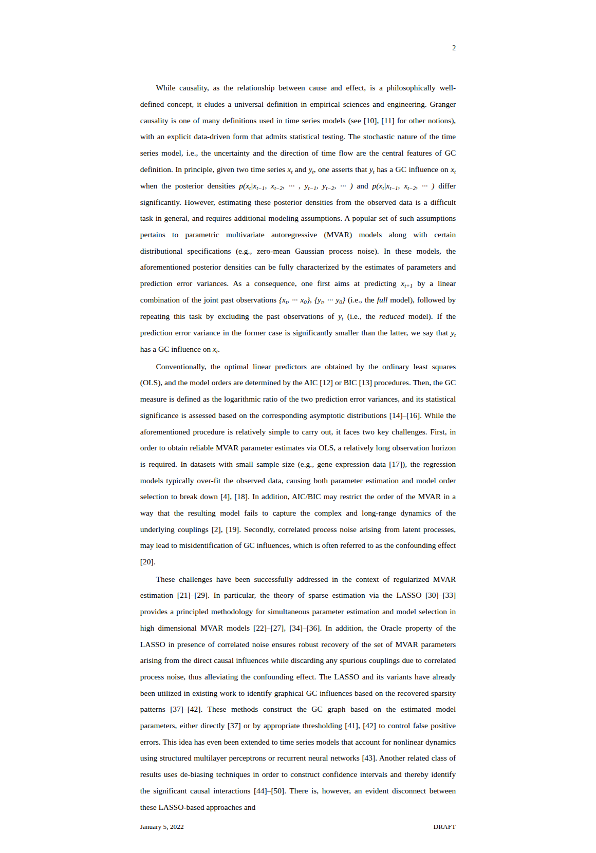2
While causality, as the relationship between cause and effect, is a philosophically well-defined concept, it eludes a universal definition in empirical sciences and engineering. Granger causality is one of many definitions used in time series models (see [10], [11] for other notions), with an explicit data-driven form that admits statistical testing. The stochastic nature of the time series model, i.e., the uncertainty and the direction of time flow are the central features of GC definition. In principle, given two time series xt and yt, one asserts that yt has a GC influence on xt when the posterior densities p(xt|xt−1, xt−2, ··· , yt−1, yt−2, ··· ) and p(xt|xt−1, xt−2, ··· ) differ significantly. However, estimating these posterior densities from the observed data is a difficult task in general, and requires additional modeling assumptions. A popular set of such assumptions pertains to parametric multivariate autoregressive (MVAR) models along with certain distributional specifications (e.g., zero-mean Gaussian process noise). In these models, the aforementioned posterior densities can be fully characterized by the estimates of parameters and prediction error variances. As a consequence, one first aims at predicting xt+1 by a linear combination of the joint past observations {xt, ··· x0}, {yt, ··· y0} (i.e., the full model), followed by repeating this task by excluding the past observations of yt (i.e., the reduced model). If the prediction error variance in the former case is significantly smaller than the latter, we say that yt has a GC influence on xt.
Conventionally, the optimal linear predictors are obtained by the ordinary least squares (OLS), and the model orders are determined by the AIC [12] or BIC [13] procedures. Then, the GC measure is defined as the logarithmic ratio of the two prediction error variances, and its statistical significance is assessed based on the corresponding asymptotic distributions [14]–[16]. While the aforementioned procedure is relatively simple to carry out, it faces two key challenges. First, in order to obtain reliable MVAR parameter estimates via OLS, a relatively long observation horizon is required. In datasets with small sample size (e.g., gene expression data [17]), the regression models typically over-fit the observed data, causing both parameter estimation and model order selection to break down [4], [18]. In addition, AIC/BIC may restrict the order of the MVAR in a way that the resulting model fails to capture the complex and long-range dynamics of the underlying couplings [2], [19]. Secondly, correlated process noise arising from latent processes, may lead to misidentification of GC influences, which is often referred to as the confounding effect [20].
These challenges have been successfully addressed in the context of regularized MVAR estimation [21]–[29]. In particular, the theory of sparse estimation via the LASSO [30]–[33] provides a principled methodology for simultaneous parameter estimation and model selection in high dimensional MVAR models [22]–[27], [34]–[36]. In addition, the Oracle property of the LASSO in presence of correlated noise ensures robust recovery of the set of MVAR parameters arising from the direct causal influences while discarding any spurious couplings due to correlated process noise, thus alleviating the confounding effect. The LASSO and its variants have already been utilized in existing work to identify graphical GC influences based on the recovered sparsity patterns [37]–[42]. These methods construct the GC graph based on the estimated model parameters, either directly [37] or by appropriate thresholding [41], [42] to control false positive errors. This idea has even been extended to time series models that account for nonlinear dynamics using structured multilayer perceptrons or recurrent neural networks [43]. Another related class of results uses de-biasing techniques in order to construct confidence intervals and thereby identify the significant causal interactions [44]–[50]. There is, however, an evident disconnect between these LASSO-based approaches and
January 5, 2022 DRAFT